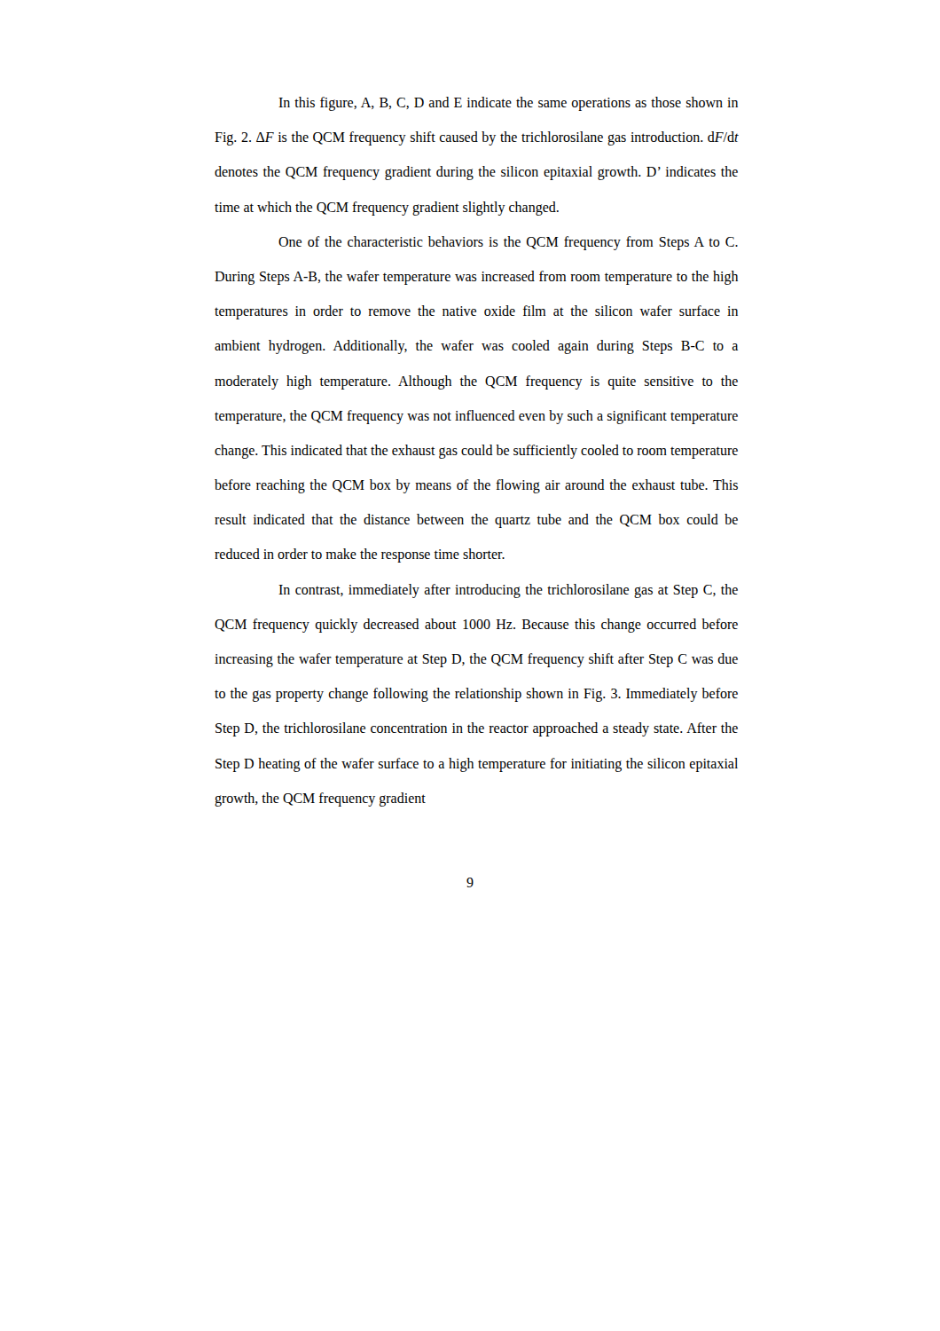In this figure, A, B, C, D and E indicate the same operations as those shown in Fig. 2. ΔF is the QCM frequency shift caused by the trichlorosilane gas introduction. dF/dt denotes the QCM frequency gradient during the silicon epitaxial growth. D’ indicates the time at which the QCM frequency gradient slightly changed.
One of the characteristic behaviors is the QCM frequency from Steps A to C. During Steps A-B, the wafer temperature was increased from room temperature to the high temperatures in order to remove the native oxide film at the silicon wafer surface in ambient hydrogen. Additionally, the wafer was cooled again during Steps B-C to a moderately high temperature. Although the QCM frequency is quite sensitive to the temperature, the QCM frequency was not influenced even by such a significant temperature change. This indicated that the exhaust gas could be sufficiently cooled to room temperature before reaching the QCM box by means of the flowing air around the exhaust tube. This result indicated that the distance between the quartz tube and the QCM box could be reduced in order to make the response time shorter.
In contrast, immediately after introducing the trichlorosilane gas at Step C, the QCM frequency quickly decreased about 1000 Hz. Because this change occurred before increasing the wafer temperature at Step D, the QCM frequency shift after Step C was due to the gas property change following the relationship shown in Fig. 3. Immediately before Step D, the trichlorosilane concentration in the reactor approached a steady state. After the Step D heating of the wafer surface to a high temperature for initiating the silicon epitaxial growth, the QCM frequency gradient
9